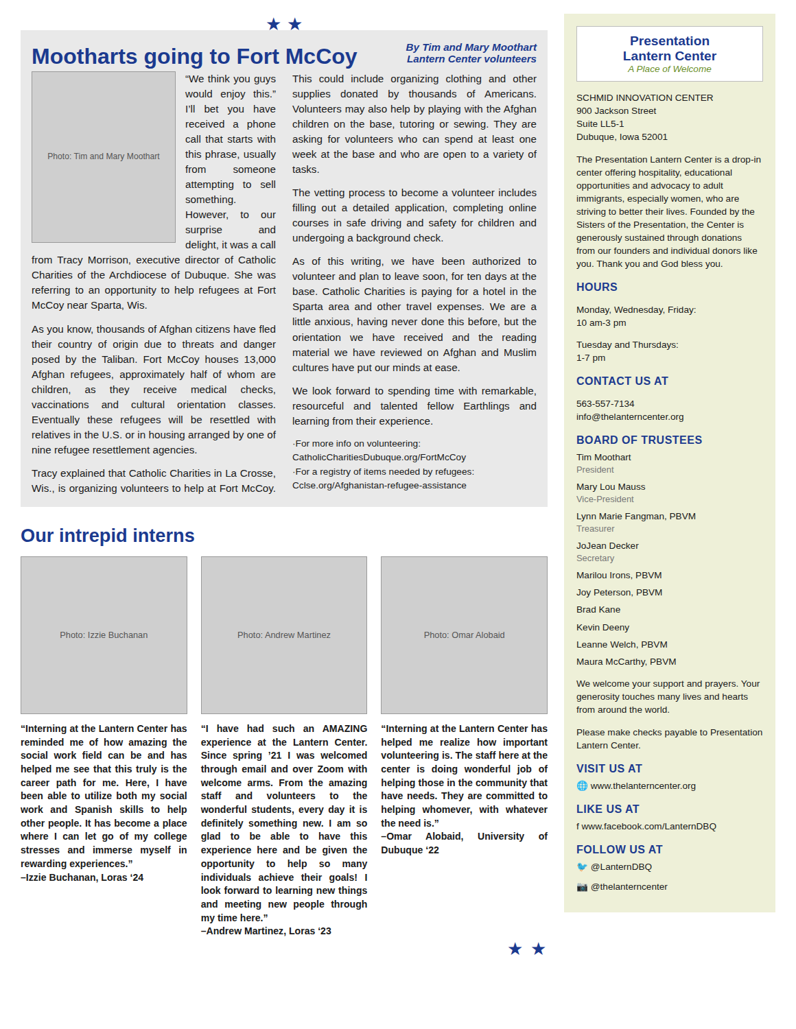★ ★
Mootharts going to Fort McCoy
By Tim and Mary Moothart
Lantern Center volunteers
Photo: Tim and Mary Moothart
“We think you guys would enjoy this.” I’ll bet you have received a phone call that starts with this phrase, usually from someone attempting to sell something. However, to our surprise and delight, it was a call from Tracy Morrison, executive director of Catholic Charities of the Archdiocese of Dubuque. She was referring to an opportunity to help refugees at Fort McCoy near Sparta, Wis.
As you know, thousands of Afghan citizens have fled their country of origin due to threats and danger posed by the Taliban. Fort McCoy houses 13,000 Afghan refugees, approximately half of whom are children, as they receive medical checks, vaccinations and cultural orientation classes. Eventually these refugees will be resettled with relatives in the U.S. or in housing arranged by one of nine refugee resettlement agencies.
Tracy explained that Catholic Charities in La Crosse, Wis., is organizing volunteers to help at Fort McCoy. This could include organizing clothing and other supplies donated by thousands of Americans. Volunteers may also help by playing with the Afghan children on the base, tutoring or sewing. They are asking for volunteers who can spend at least one week at the base and who are open to a variety of tasks.
The vetting process to become a volunteer includes filling out a detailed application, completing online courses in safe driving and safety for children and undergoing a background check.
As of this writing, we have been authorized to volunteer and plan to leave soon, for ten days at the base. Catholic Charities is paying for a hotel in the Sparta area and other travel expenses. We are a little anxious, having never done this before, but the orientation we have received and the reading material we have reviewed on Afghan and Muslim cultures have put our minds at ease.
We look forward to spending time with remarkable, resourceful and talented fellow Earthlings and learning from their experience.
·For more info on volunteering:
CatholicCharitiesDubuque.org/FortMcCoy
·For a registry of items needed by refugees:
Cclse.org/Afghanistan-refugee-assistance
Our intrepid interns
Photo: Izzie Buchanan
“Interning at the Lantern Center has reminded me of how amazing the social work field can be and has helped me see that this truly is the career path for me. Here, I have been able to utilize both my social work and Spanish skills to help other people. It has become a place where I can let go of my college stresses and immerse myself in rewarding experiences.”
–Izzie Buchanan, Loras ‘24
Photo: Andrew Martinez
“I have had such an AMAZING experience at the Lantern Center. Since spring ’21 I was welcomed through email and over Zoom with welcome arms. From the amazing staff and volunteers to the wonderful students, every day it is definitely something new. I am so glad to be able to have this experience here and be given the opportunity to help so many individuals achieve their goals! I look forward to learning new things and meeting new people through my time here.”
–Andrew Martinez, Loras ‘23
Photo: Omar Alobaid
“Interning at the Lantern Center has helped me realize how important volunteering is. The staff here at the center is doing wonderful job of helping those in the community that have needs. They are committed to helping whomever, with whatever the need is.”
–Omar Alobaid, University of Dubuque ‘22
★ ★
Presentation
Lantern Center
A Place of Welcome
SCHMID INNOVATION CENTER
900 Jackson Street
Suite LL5-1
Dubuque, Iowa 52001
The Presentation Lantern Center is a drop-in center offering hospitality, educational opportunities and advocacy to adult immigrants, especially women, who are striving to better their lives. Founded by the Sisters of the Presentation, the Center is generously sustained through donations from our founders and individual donors like you. Thank you and God bless you.
Hours
Monday, Wednesday, Friday:
10 am-3 pm
Tuesday and Thursdays:
1-7 pm
Contact us at
563-557-7134
info@thelanterncenter.org
Board of Trustees
Tim MoothartPresident
Mary Lou MaussVice-President
Lynn Marie Fangman, PBVMTreasurer
JoJean DeckerSecretary
Marilou Irons, PBVM
Joy Peterson, PBVM
Brad Kane
Kevin Deeny
Leanne Welch, PBVM
Maura McCarthy, PBVM
We welcome your support and prayers. Your generosity touches many lives and hearts from around the world.
Please make checks payable to Presentation Lantern Center.
Visit us at
🌐 www.thelanterncenter.org
Like us at
f www.facebook.com/LanternDBQ
Follow us at
🐦 @LanternDBQ
📷 @thelanterncenter